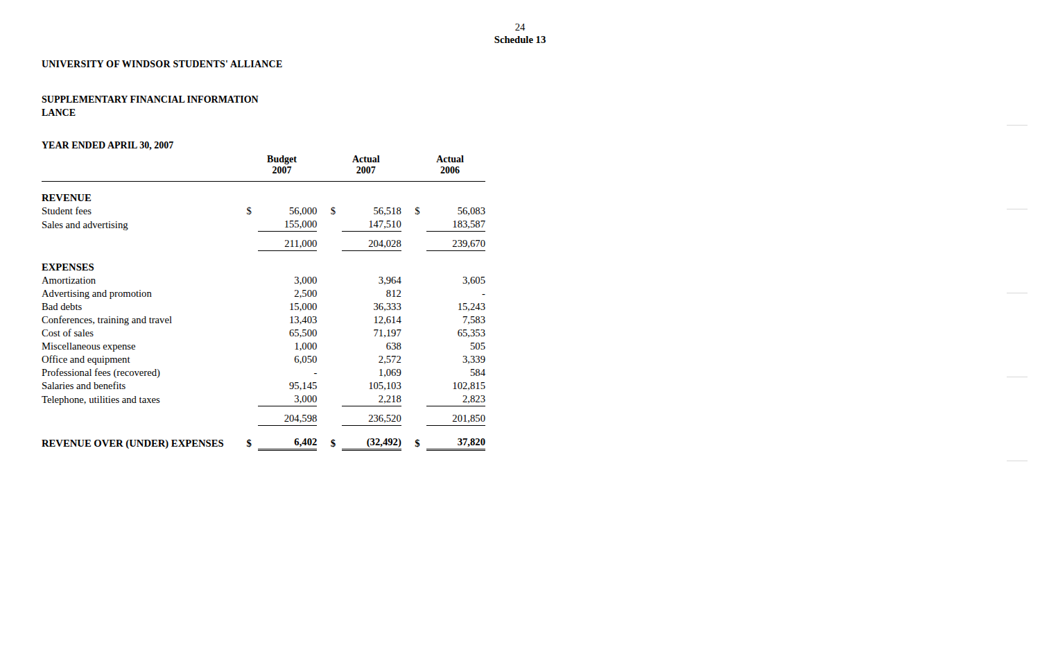24 Schedule 13
UNIVERSITY OF WINDSOR STUDENTS' ALLIANCE
SUPPLEMENTARY FINANCIAL INFORMATION
LANCE
YEAR ENDED APRIL 30, 2007
| | Budget 2007 | | Actual 2007 | | Actual 2006 |
| --- | --- | --- | --- | --- | --- |
| REVENUE | |
| Student fees | $ | 56,000 | | $ | 56,518 | | $ | 56,083 |
| Sales and advertising | | 155,000 | | | 147,510 | | | 183,587 |
| | | 211,000 | | | 204,028 | | | 239,670 |
| EXPENSES | |
| Amortization | | 3,000 | | | 3,964 | | | 3,605 |
| Advertising and promotion | | 2,500 | | | 812 | | | - |
| Bad debts | | 15,000 | | | 36,333 | | | 15,243 |
| Conferences, training and travel | | 13,403 | | | 12,614 | | | 7,583 |
| Cost of sales | | 65,500 | | | 71,197 | | | 65,353 |
| Miscellaneous expense | | 1,000 | | | 638 | | | 505 |
| Office and equipment | | 6,050 | | | 2,572 | | | 3,339 |
| Professional fees (recovered) | | - | | | 1,069 | | | 584 |
| Salaries and benefits | | 95,145 | | | 105,103 | | | 102,815 |
| Telephone, utilities and taxes | | 3,000 | | | 2,218 | | | 2,823 |
| | | 204,598 | | | 236,520 | | | 201,850 |
| REVENUE OVER (UNDER) EXPENSES | $ | 6,402 | | $ | (32,492) | | $ | 37,820 |